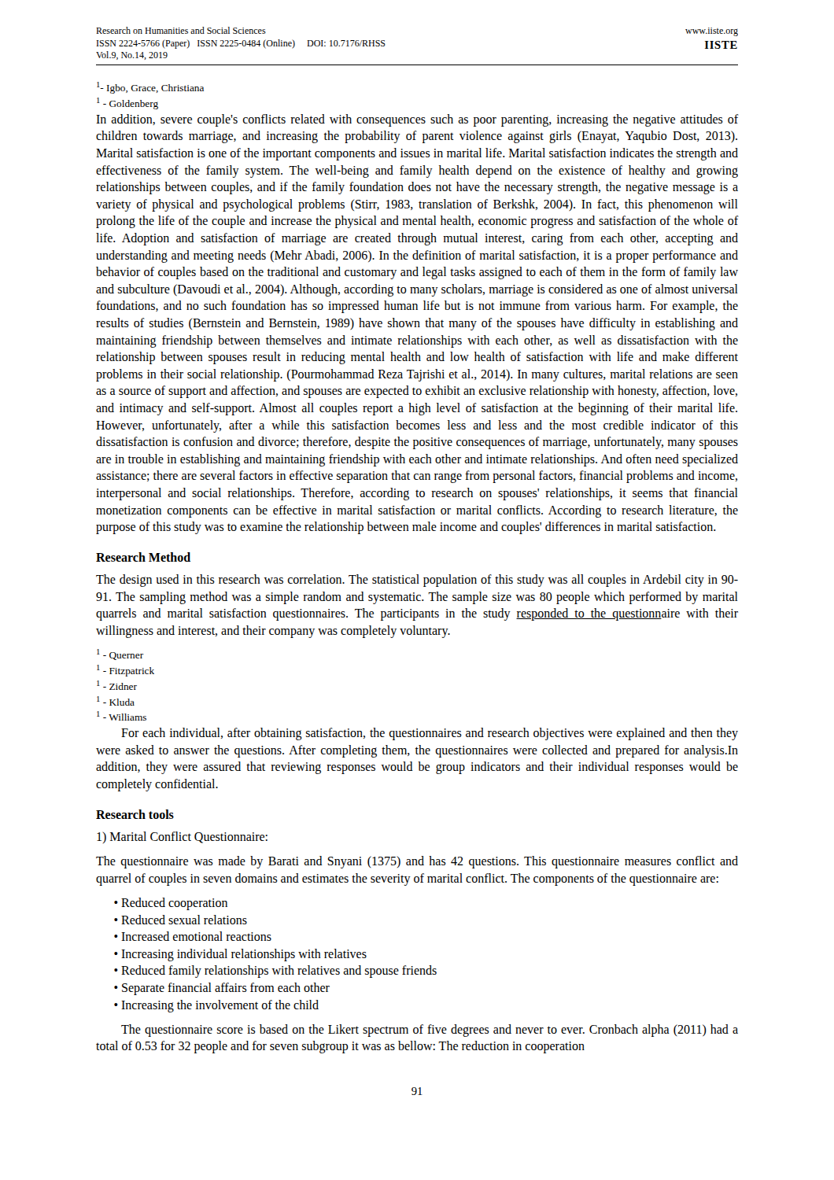Research on Humanities and Social Sciences
ISSN 2224-5766 (Paper) ISSN 2225-0484 (Online) DOI: 10.7176/RHSS
Vol.9, No.14, 2019
www.iiste.org
IISTE
1- Igbo, Grace, Christiana
1 - Goldenberg
In addition, severe couple's conflicts related with consequences such as poor parenting, increasing the negative attitudes of children towards marriage, and increasing the probability of parent violence against girls (Enayat, Yaqubio Dost, 2013). Marital satisfaction is one of the important components and issues in marital life. Marital satisfaction indicates the strength and effectiveness of the family system. The well-being and family health depend on the existence of healthy and growing relationships between couples, and if the family foundation does not have the necessary strength, the negative message is a variety of physical and psychological problems (Stirr, 1983, translation of Berkshk, 2004). In fact, this phenomenon will prolong the life of the couple and increase the physical and mental health, economic progress and satisfaction of the whole of life. Adoption and satisfaction of marriage are created through mutual interest, caring from each other, accepting and understanding and meeting needs (Mehr Abadi, 2006). In the definition of marital satisfaction, it is a proper performance and behavior of couples based on the traditional and customary and legal tasks assigned to each of them in the form of family law and subculture (Davoudi et al., 2004). Although, according to many scholars, marriage is considered as one of almost universal foundations, and no such foundation has so impressed human life but is not immune from various harm. For example, the results of studies (Bernstein and Bernstein, 1989) have shown that many of the spouses have difficulty in establishing and maintaining friendship between themselves and intimate relationships with each other, as well as dissatisfaction with the relationship between spouses result in reducing mental health and low health of satisfaction with life and make different problems in their social relationship. (Pourmohammad Reza Tajrishi et al., 2014). In many cultures, marital relations are seen as a source of support and affection, and spouses are expected to exhibit an exclusive relationship with honesty, affection, love, and intimacy and self-support. Almost all couples report a high level of satisfaction at the beginning of their marital life. However, unfortunately, after a while this satisfaction becomes less and less and the most credible indicator of this dissatisfaction is confusion and divorce; therefore, despite the positive consequences of marriage, unfortunately, many spouses are in trouble in establishing and maintaining friendship with each other and intimate relationships. And often need specialized assistance; there are several factors in effective separation that can range from personal factors, financial problems and income, interpersonal and social relationships. Therefore, according to research on spouses' relationships, it seems that financial monetization components can be effective in marital satisfaction or marital conflicts. According to research literature, the purpose of this study was to examine the relationship between male income and couples' differences in marital satisfaction.
Research Method
The design used in this research was correlation. The statistical population of this study was all couples in Ardebil city in 90-91. The sampling method was a simple random and systematic. The sample size was 80 people which performed by marital quarrels and marital satisfaction questionnaires. The participants in the study responded to the questionnaire with their willingness and interest, and their company was completely voluntary.
1 - Querner
1 - Fitzpatrick
1 - Zidner
1 - Kluda
1 - Williams
For each individual, after obtaining satisfaction, the questionnaires and research objectives were explained and then they were asked to answer the questions. After completing them, the questionnaires were collected and prepared for analysis.In addition, they were assured that reviewing responses would be group indicators and their individual responses would be completely confidential.
Research tools
1) Marital Conflict Questionnaire:
The questionnaire was made by Barati and Snyani (1375) and has 42 questions. This questionnaire measures conflict and quarrel of couples in seven domains and estimates the severity of marital conflict. The components of the questionnaire are:
Reduced cooperation
Reduced sexual relations
Increased emotional reactions
Increasing individual relationships with relatives
Reduced family relationships with relatives and spouse friends
Separate financial affairs from each other
Increasing the involvement of the child
The questionnaire score is based on the Likert spectrum of five degrees and never to ever. Cronbach alpha (2011) had a total of 0.53 for 32 people and for seven subgroup it was as bellow: The reduction in cooperation
91